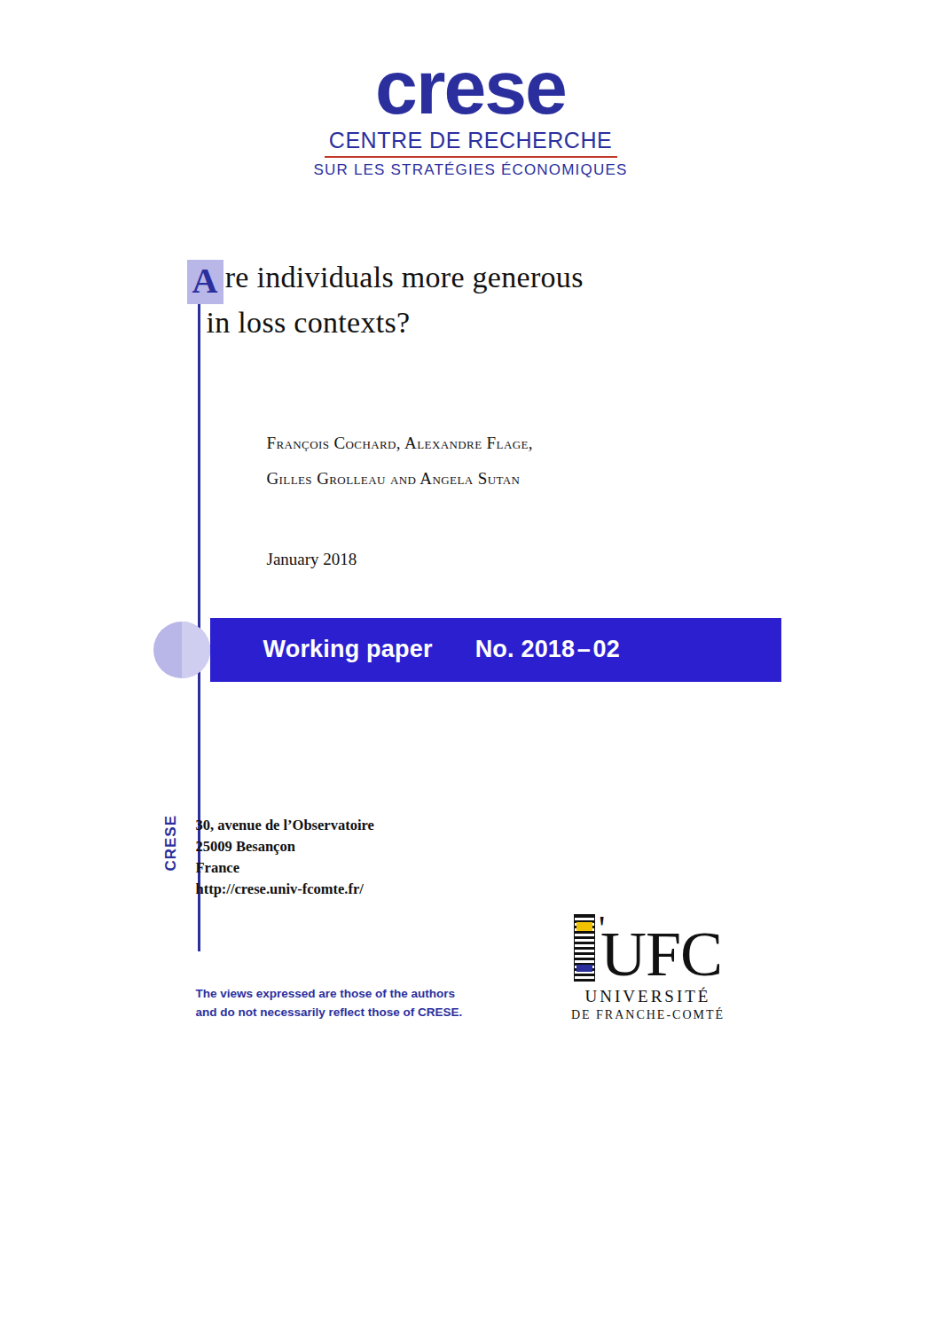crese
CENTRE DE RECHERCHE
SUR LES STRATÉGIES ÉCONOMIQUES
Are individuals more generousin loss contexts?
François Cochard, Alexandre Flage,
Gilles Grolleau and Angela Sutan
January 2018
Working paper No. 2018 – 02
CRESE
30, avenue de l’Observatoire
25009 Besançon
France
http://crese.univ-fcomte.fr/
The views expressed are those of the authors
and do not necessarily reflect those of CRESE.
UFC
UNIVERSITÉ
DE FRANCHE-COMTÉ